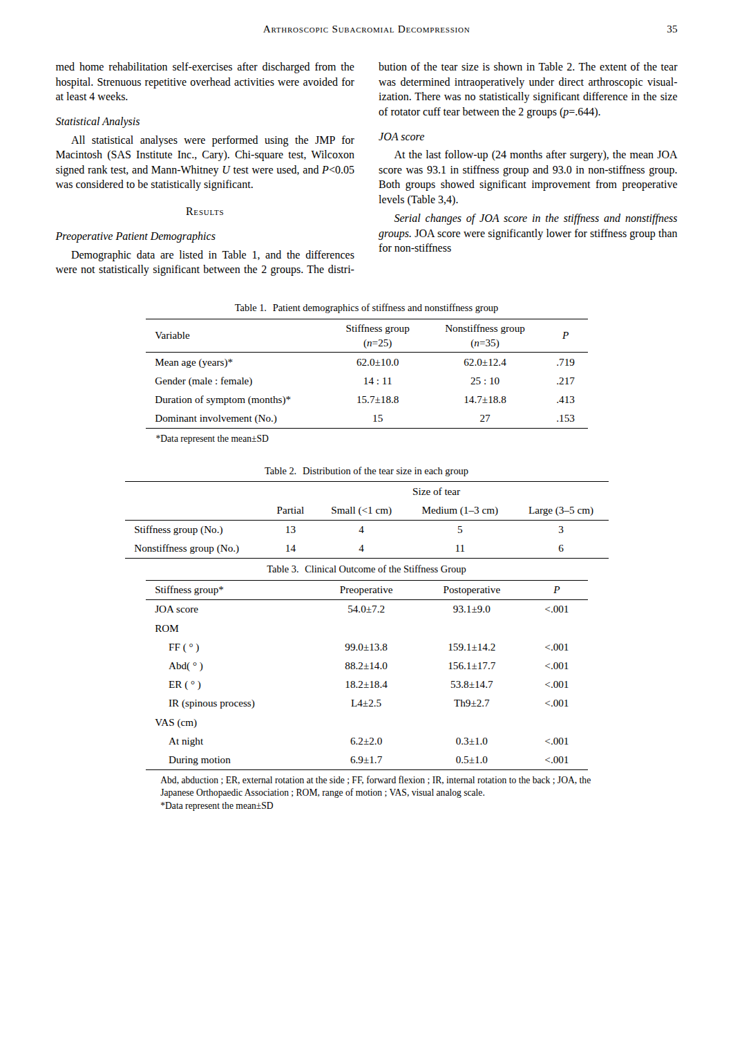Arthroscopic Subacromial Decompression 35
med home rehabilitation self-exercises after discharged from the hospital. Strenuous repetitive overhead activities were avoided for at least 4 weeks.
Statistical Analysis
All statistical analyses were performed using the JMP for Macintosh (SAS Institute Inc., Cary). Chi-square test, Wilcoxon signed rank test, and Mann-Whitney U test were used, and P<0.05 was considered to be statistically significant.
Results
Preoperative Patient Demographics
Demographic data are listed in Table 1, and the differences were not statistically significant between the 2 groups. The distribution of the tear size is shown in Table 2. The extent of the tear was determined intraoperatively under direct arthroscopic visualization. There was no statistically significant difference in the size of rotator cuff tear between the 2 groups (p=.644).
JOA score
At the last follow-up (24 months after surgery), the mean JOA score was 93.1 in stiffness group and 93.0 in non-stiffness group. Both groups showed significant improvement from preoperative levels (Table 3,4).
Serial changes of JOA score in the stiffness and nonstiffness groups. JOA score were significantly lower for stiffness group than for non-stiffness
Table 1. Patient demographics of stiffness and nonstiffness group
| Variable | Stiffness group ( n =25) | Nonstiffness group ( n =35) | P |
| --- | --- | --- | --- |
| Mean age (years)* | 62.0±10.0 | 62.0±12.4 | .719 |
| Gender (male : female) | 14 : 11 | 25 : 10 | .217 |
| Duration of symptom (months)* | 15.7±18.8 | 14.7±18.8 | .413 |
| Dominant involvement (No.) | 15 | 27 | .153 |
*Data represent the mean±SD
Table 2. Distribution of the tear size in each group
| | Size of tear |
| --- | --- |
| | Partial | Small (<1 cm) | Medium (1–3 cm) | Large (3–5 cm) |
| Stiffness group (No.) | 13 | 4 | 5 | 3 |
| Nonstiffness group (No.) | 14 | 4 | 11 | 6 |
Table 3. Clinical Outcome of the Stiffness Group
| Stiffness group* | Preoperative | Postoperative | P |
| --- | --- | --- | --- |
| JOA score | 54.0±7.2 | 93.1±9.0 | <.001 |
| ROM | | | |
| FF ( ° ) | 99.0±13.8 | 159.1±14.2 | <.001 |
| Abd( ° ) | 88.2±14.0 | 156.1±17.7 | <.001 |
| ER ( ° ) | 18.2±18.4 | 53.8±14.7 | <.001 |
| IR (spinous process) | L4±2.5 | Th9±2.7 | <.001 |
| VAS (cm) | | | |
| At night | 6.2±2.0 | 0.3±1.0 | <.001 |
| During motion | 6.9±1.7 | 0.5±1.0 | <.001 |
Abd, abduction ; ER, external rotation at the side ; FF, forward flexion ; IR, internal rotation to the back ; JOA, the Japanese Orthopaedic Association ; ROM, range of motion ; VAS, visual analog scale.
*Data represent the mean±SD